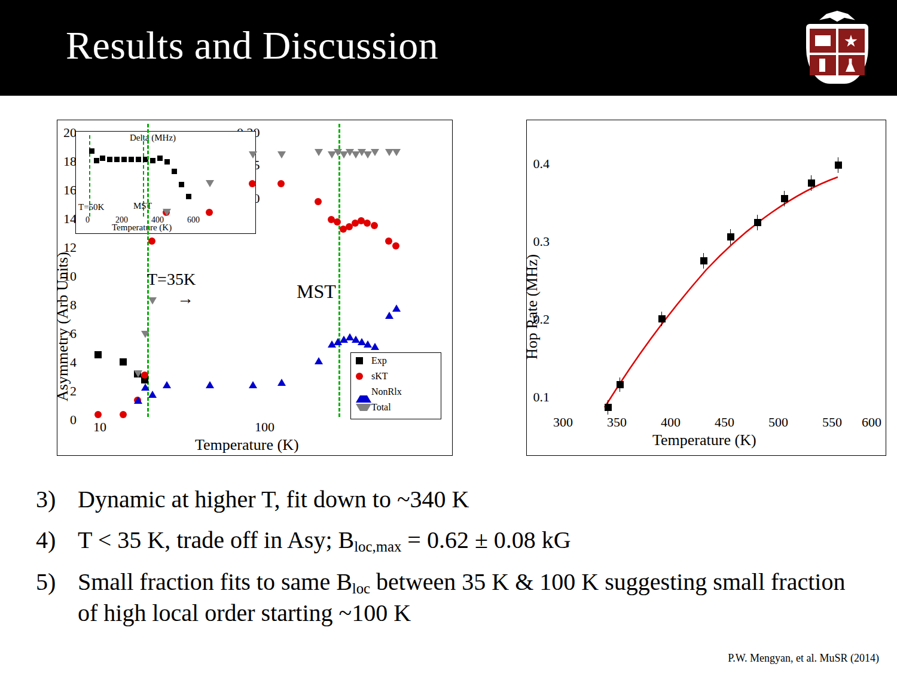Results and Discussion
Asymmetry (Arb Units)
Temperature (K)
20
18
16
14
12
10
8
6
4
2
0
10
100
0.20
0.15
0.10
Delta (MHz)
T=50K
MST
0
200
400
600
Temperature (K)
T=35K
→
MST
Exp
sKT
NonRlx
Total
Hop Rate (MHz)
Temperature (K)
0.4
0.3
0.2
0.1
300
350
400
450
500
550
600
3) Dynamic at higher T, fit down to ~340 K
4) T < 35 K, trade off in Asy; Bloc,max = 0.62 ± 0.08 kG
5) Small fraction fits to same Bloc between 35 K & 100 K suggesting small fraction of high local order starting ~100 K
P.W. Mengyan, et al. MuSR (2014)